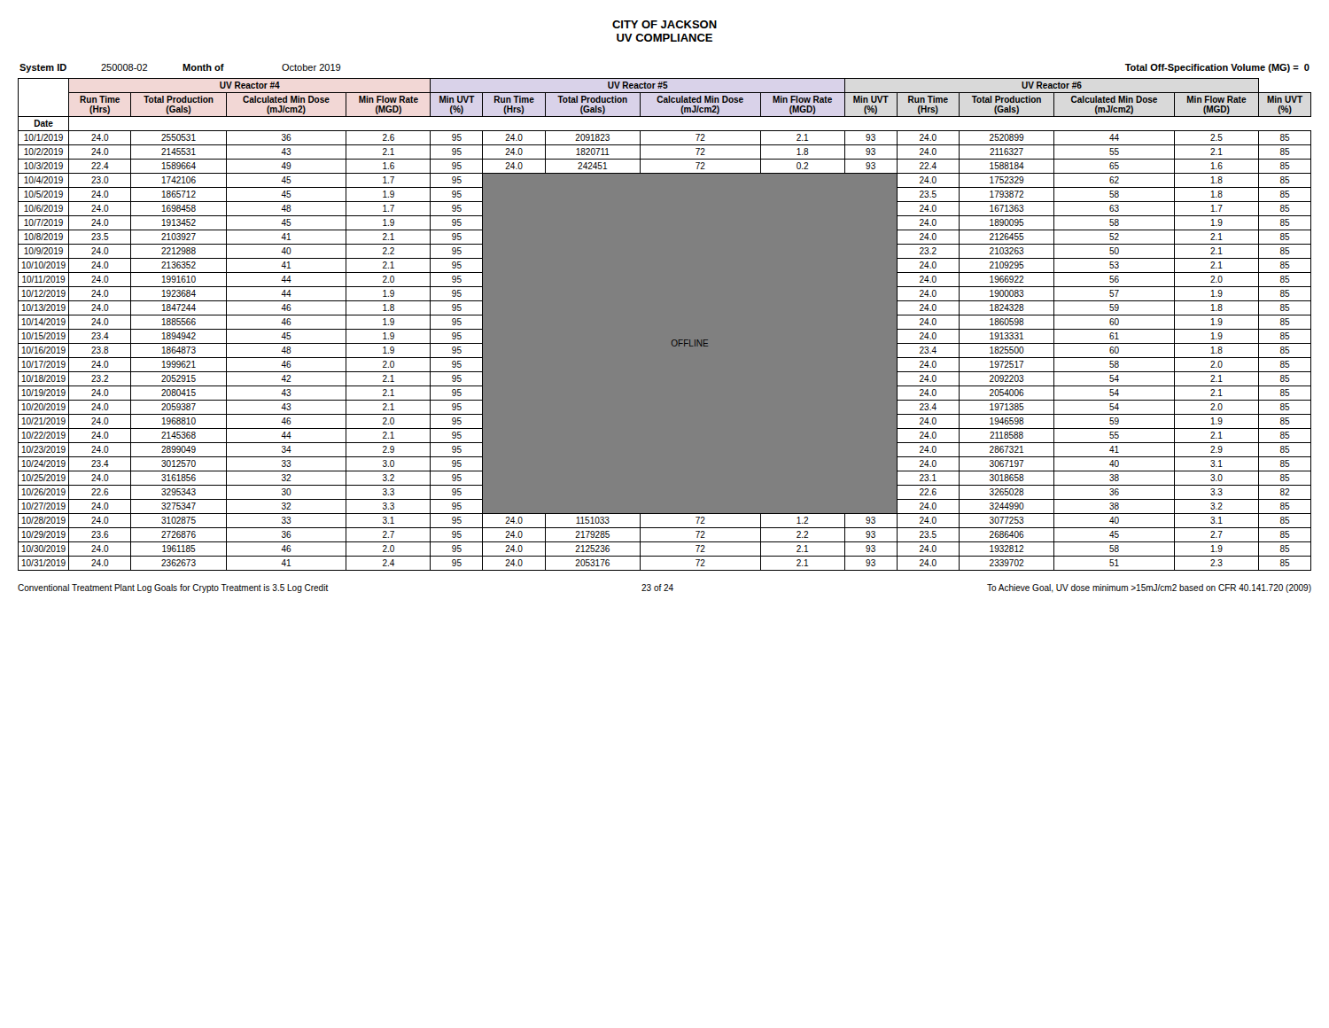CITY OF JACKSON
UV COMPLIANCE
| System ID | 250008-02 | Month of | October 2019 | Total Off-Specification Volume (MG) = 0 |
| | UV Reactor #4 | UV Reactor #5 | UV Reactor #6 |
| --- | --- | --- | --- |
| Run Time (Hrs) | Total Production (Gals) | Calculated Min Dose (mJ/cm2) | Min Flow Rate (MGD) | Min UVT (%) | Run Time (Hrs) | Total Production (Gals) | Calculated Min Dose (mJ/cm2) | Min Flow Rate (MGD) | Min UVT (%) | Run Time (Hrs) | Total Production (Gals) | Calculated Min Dose (mJ/cm2) | Min Flow Rate (MGD) | Min UVT (%) |
| Date | |
| 10/1/2019 | 24.0 | 2550531 | 36 | 2.6 | 95 | 24.0 | 2091823 | 72 | 2.1 | 93 | 24.0 | 2520899 | 44 | 2.5 | 85 |
| 10/2/2019 | 24.0 | 2145531 | 43 | 2.1 | 95 | 24.0 | 1820711 | 72 | 1.8 | 93 | 24.0 | 2116327 | 55 | 2.1 | 85 |
| 10/3/2019 | 22.4 | 1589664 | 49 | 1.6 | 95 | 24.0 | 242451 | 72 | 0.2 | 93 | 22.4 | 1588184 | 65 | 1.6 | 85 |
| 10/4/2019 | 23.0 | 1742106 | 45 | 1.7 | 95 | OFFLINE | 24.0 | 1752329 | 62 | 1.8 | 85 |
| 10/5/2019 | 24.0 | 1865712 | 45 | 1.9 | 95 | 23.5 | 1793872 | 58 | 1.8 | 85 |
| 10/6/2019 | 24.0 | 1698458 | 48 | 1.7 | 95 | 24.0 | 1671363 | 63 | 1.7 | 85 |
| 10/7/2019 | 24.0 | 1913452 | 45 | 1.9 | 95 | 24.0 | 1890095 | 58 | 1.9 | 85 |
| 10/8/2019 | 23.5 | 2103927 | 41 | 2.1 | 95 | 24.0 | 2126455 | 52 | 2.1 | 85 |
| 10/9/2019 | 24.0 | 2212988 | 40 | 2.2 | 95 | 23.2 | 2103263 | 50 | 2.1 | 85 |
| 10/10/2019 | 24.0 | 2136352 | 41 | 2.1 | 95 | 24.0 | 2109295 | 53 | 2.1 | 85 |
| 10/11/2019 | 24.0 | 1991610 | 44 | 2.0 | 95 | 24.0 | 1966922 | 56 | 2.0 | 85 |
| 10/12/2019 | 24.0 | 1923684 | 44 | 1.9 | 95 | 24.0 | 1900083 | 57 | 1.9 | 85 |
| 10/13/2019 | 24.0 | 1847244 | 46 | 1.8 | 95 | 24.0 | 1824328 | 59 | 1.8 | 85 |
| 10/14/2019 | 24.0 | 1885566 | 46 | 1.9 | 95 | 24.0 | 1860598 | 60 | 1.9 | 85 |
| 10/15/2019 | 23.4 | 1894942 | 45 | 1.9 | 95 | 24.0 | 1913331 | 61 | 1.9 | 85 |
| 10/16/2019 | 23.8 | 1864873 | 48 | 1.9 | 95 | 23.4 | 1825500 | 60 | 1.8 | 85 |
| 10/17/2019 | 24.0 | 1999621 | 46 | 2.0 | 95 | 24.0 | 1972517 | 58 | 2.0 | 85 |
| 10/18/2019 | 23.2 | 2052915 | 42 | 2.1 | 95 | 24.0 | 2092203 | 54 | 2.1 | 85 |
| 10/19/2019 | 24.0 | 2080415 | 43 | 2.1 | 95 | 24.0 | 2054006 | 54 | 2.1 | 85 |
| 10/20/2019 | 24.0 | 2059387 | 43 | 2.1 | 95 | 23.4 | 1971385 | 54 | 2.0 | 85 |
| 10/21/2019 | 24.0 | 1968810 | 46 | 2.0 | 95 | 24.0 | 1946598 | 59 | 1.9 | 85 |
| 10/22/2019 | 24.0 | 2145368 | 44 | 2.1 | 95 | 24.0 | 2118588 | 55 | 2.1 | 85 |
| 10/23/2019 | 24.0 | 2899049 | 34 | 2.9 | 95 | 24.0 | 2867321 | 41 | 2.9 | 85 |
| 10/24/2019 | 23.4 | 3012570 | 33 | 3.0 | 95 | 24.0 | 3067197 | 40 | 3.1 | 85 |
| 10/25/2019 | 24.0 | 3161856 | 32 | 3.2 | 95 | 23.1 | 3018658 | 38 | 3.0 | 85 |
| 10/26/2019 | 22.6 | 3295343 | 30 | 3.3 | 95 | 22.6 | 3265028 | 36 | 3.3 | 82 |
| 10/27/2019 | 24.0 | 3275347 | 32 | 3.3 | 95 | 24.0 | 3244990 | 38 | 3.2 | 85 |
| 10/28/2019 | 24.0 | 3102875 | 33 | 3.1 | 95 | 24.0 | 1151033 | 72 | 1.2 | 93 | 24.0 | 3077253 | 40 | 3.1 | 85 |
| 10/29/2019 | 23.6 | 2726876 | 36 | 2.7 | 95 | 24.0 | 2179285 | 72 | 2.2 | 93 | 23.5 | 2686406 | 45 | 2.7 | 85 |
| 10/30/2019 | 24.0 | 1961185 | 46 | 2.0 | 95 | 24.0 | 2125236 | 72 | 2.1 | 93 | 24.0 | 1932812 | 58 | 1.9 | 85 |
| 10/31/2019 | 24.0 | 2362673 | 41 | 2.4 | 95 | 24.0 | 2053176 | 72 | 2.1 | 93 | 24.0 | 2339702 | 51 | 2.3 | 85 |
Conventional Treatment Plant Log Goals for Crypto Treatment is 3.5 Log Credit
23 of 24
To Achieve Goal, UV dose minimum >15mJ/cm2 based on CFR 40.141.720 (2009)